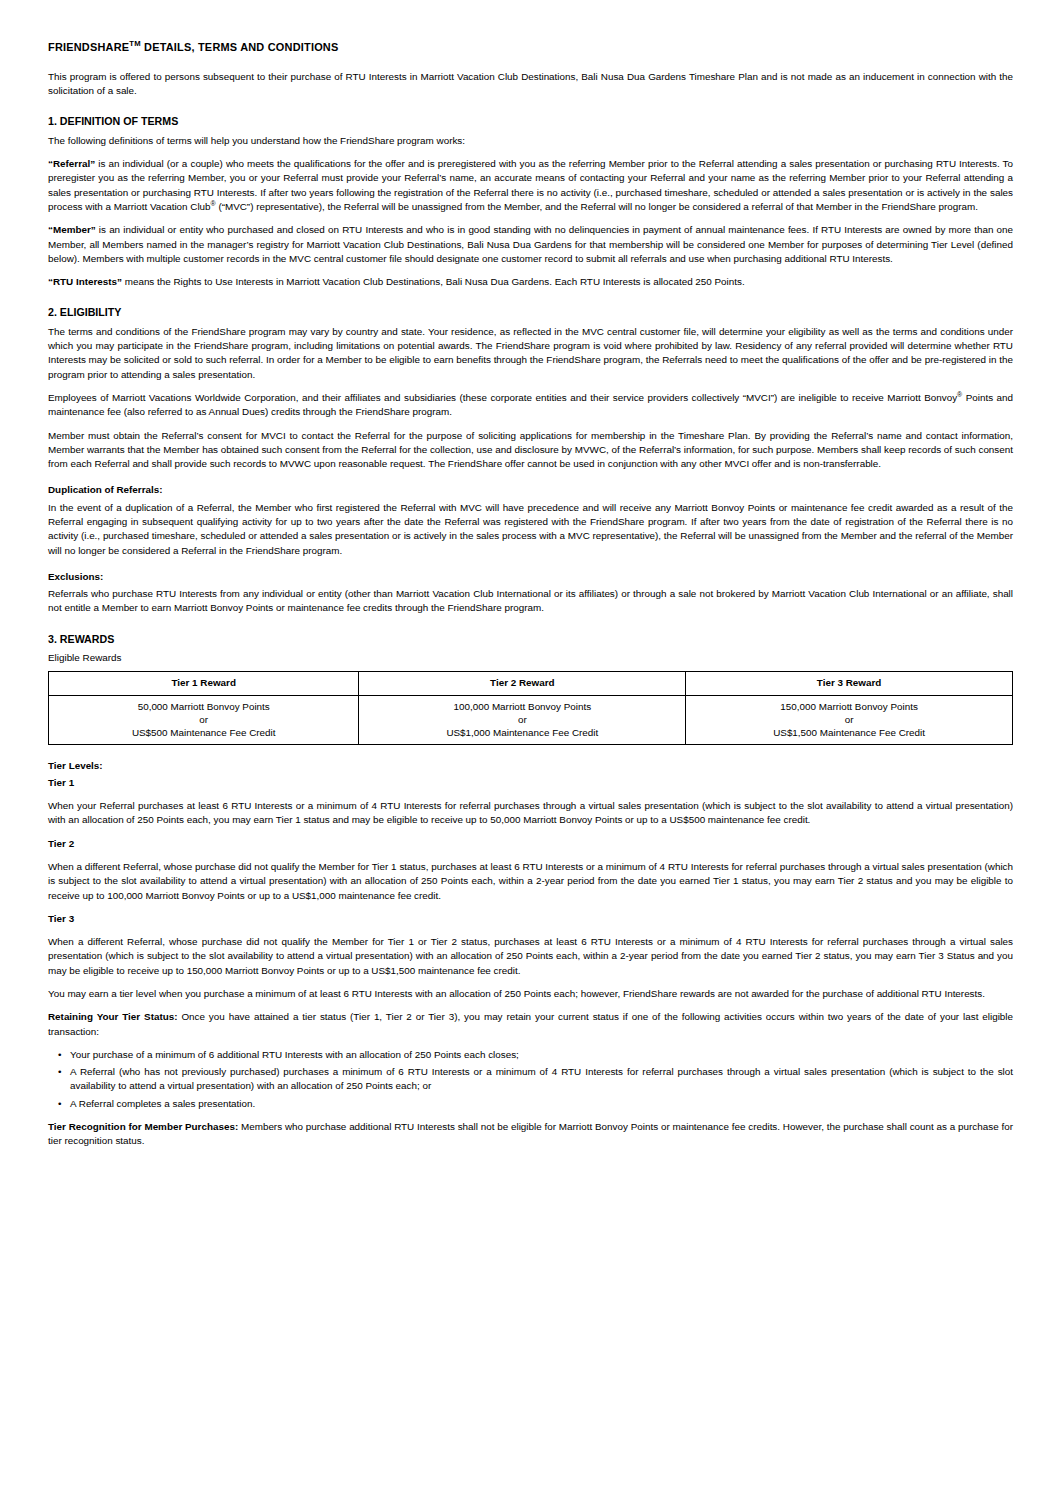FRIENDSHARETM DETAILS, TERMS AND CONDITIONS
This program is offered to persons subsequent to their purchase of RTU Interests in Marriott Vacation Club Destinations, Bali Nusa Dua Gardens Timeshare Plan and is not made as an inducement in connection with the solicitation of a sale.
1. DEFINITION OF TERMS
The following definitions of terms will help you understand how the FriendShare program works:
“Referral” is an individual (or a couple) who meets the qualifications for the offer and is preregistered with you as the referring Member prior to the Referral attending a sales presentation or purchasing RTU Interests. To preregister you as the referring Member, you or your Referral must provide your Referral’s name, an accurate means of contacting your Referral and your name as the referring Member prior to your Referral attending a sales presentation or purchasing RTU Interests. If after two years following the registration of the Referral there is no activity (i.e., purchased timeshare, scheduled or attended a sales presentation or is actively in the sales process with a Marriott Vacation Club® (“MVC”) representative), the Referral will be unassigned from the Member, and the Referral will no longer be considered a referral of that Member in the FriendShare program.
“Member” is an individual or entity who purchased and closed on RTU Interests and who is in good standing with no delinquencies in payment of annual maintenance fees. If RTU Interests are owned by more than one Member, all Members named in the manager’s registry for Marriott Vacation Club Destinations, Bali Nusa Dua Gardens for that membership will be considered one Member for purposes of determining Tier Level (defined below). Members with multiple customer records in the MVC central customer file should designate one customer record to submit all referrals and use when purchasing additional RTU Interests.
“RTU Interests” means the Rights to Use Interests in Marriott Vacation Club Destinations, Bali Nusa Dua Gardens. Each RTU Interests is allocated 250 Points.
2. ELIGIBILITY
The terms and conditions of the FriendShare program may vary by country and state. Your residence, as reflected in the MVC central customer file, will determine your eligibility as well as the terms and conditions under which you may participate in the FriendShare program, including limitations on potential awards. The FriendShare program is void where prohibited by law. Residency of any referral provided will determine whether RTU Interests may be solicited or sold to such referral. In order for a Member to be eligible to earn benefits through the FriendShare program, the Referrals need to meet the qualifications of the offer and be pre-registered in the program prior to attending a sales presentation.
Employees of Marriott Vacations Worldwide Corporation, and their affiliates and subsidiaries (these corporate entities and their service providers collectively “MVCI”) are ineligible to receive Marriott Bonvoy® Points and maintenance fee (also referred to as Annual Dues) credits through the FriendShare program.
Member must obtain the Referral’s consent for MVCI to contact the Referral for the purpose of soliciting applications for membership in the Timeshare Plan. By providing the Referral’s name and contact information, Member warrants that the Member has obtained such consent from the Referral for the collection, use and disclosure by MVWC, of the Referral’s information, for such purpose. Members shall keep records of such consent from each Referral and shall provide such records to MVWC upon reasonable request. The FriendShare offer cannot be used in conjunction with any other MVCI offer and is non-transferrable.
Duplication of Referrals:
In the event of a duplication of a Referral, the Member who first registered the Referral with MVC will have precedence and will receive any Marriott Bonvoy Points or maintenance fee credit awarded as a result of the Referral engaging in subsequent qualifying activity for up to two years after the date the Referral was registered with the FriendShare program. If after two years from the date of registration of the Referral there is no activity (i.e., purchased timeshare, scheduled or attended a sales presentation or is actively in the sales process with a MVC representative), the Referral will be unassigned from the Member and the referral of the Member will no longer be considered a Referral in the FriendShare program.
Exclusions:
Referrals who purchase RTU Interests from any individual or entity (other than Marriott Vacation Club International or its affiliates) or through a sale not brokered by Marriott Vacation Club International or an affiliate, shall not entitle a Member to earn Marriott Bonvoy Points or maintenance fee credits through the FriendShare program.
3. REWARDS
Eligible Rewards
| Tier 1 Reward | Tier 2 Reward | Tier 3 Reward |
| --- | --- | --- |
| 50,000 Marriott Bonvoy Points or US$500 Maintenance Fee Credit | 100,000 Marriott Bonvoy Points or US$1,000 Maintenance Fee Credit | 150,000 Marriott Bonvoy Points or US$1,500 Maintenance Fee Credit |
Tier Levels:
Tier 1
When your Referral purchases at least 6 RTU Interests or a minimum of 4 RTU Interests for referral purchases through a virtual sales presentation (which is subject to the slot availability to attend a virtual presentation) with an allocation of 250 Points each, you may earn Tier 1 status and may be eligible to receive up to 50,000 Marriott Bonvoy Points or up to a US$500 maintenance fee credit.
Tier 2
When a different Referral, whose purchase did not qualify the Member for Tier 1 status, purchases at least 6 RTU Interests or a minimum of 4 RTU Interests for referral purchases through a virtual sales presentation (which is subject to the slot availability to attend a virtual presentation) with an allocation of 250 Points each, within a 2-year period from the date you earned Tier 1 status, you may earn Tier 2 status and you may be eligible to receive up to 100,000 Marriott Bonvoy Points or up to a US$1,000 maintenance fee credit.
Tier 3
When a different Referral, whose purchase did not qualify the Member for Tier 1 or Tier 2 status, purchases at least 6 RTU Interests or a minimum of 4 RTU Interests for referral purchases through a virtual sales presentation (which is subject to the slot availability to attend a virtual presentation) with an allocation of 250 Points each, within a 2-year period from the date you earned Tier 2 status, you may earn Tier 3 Status and you may be eligible to receive up to 150,000 Marriott Bonvoy Points or up to a US$1,500 maintenance fee credit.
You may earn a tier level when you purchase a minimum of at least 6 RTU Interests with an allocation of 250 Points each; however, FriendShare rewards are not awarded for the purchase of additional RTU Interests.
Retaining Your Tier Status: Once you have attained a tier status (Tier 1, Tier 2 or Tier 3), you may retain your current status if one of the following activities occurs within two years of the date of your last eligible transaction:
Your purchase of a minimum of 6 additional RTU Interests with an allocation of 250 Points each closes;
A Referral (who has not previously purchased) purchases a minimum of 6 RTU Interests or a minimum of 4 RTU Interests for referral purchases through a virtual sales presentation (which is subject to the slot availability to attend a virtual presentation) with an allocation of 250 Points each; or
A Referral completes a sales presentation.
Tier Recognition for Member Purchases: Members who purchase additional RTU Interests shall not be eligible for Marriott Bonvoy Points or maintenance fee credits. However, the purchase shall count as a purchase for tier recognition status.